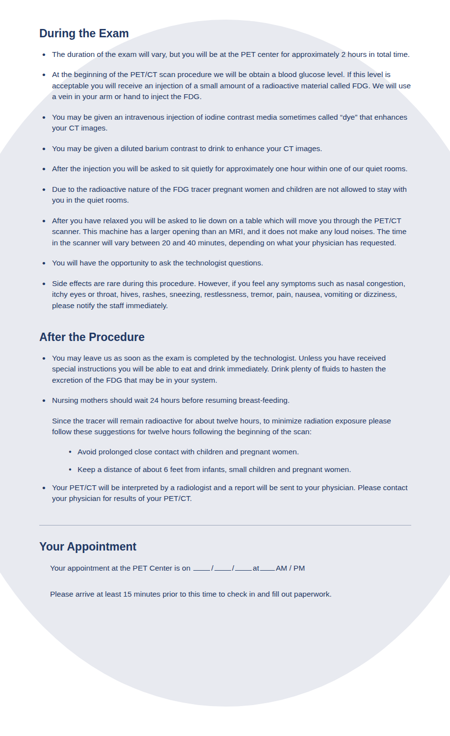During the Exam
The duration of the exam will vary, but you will be at the PET center for approximately 2 hours in total time.
At the beginning of the PET/CT scan procedure we will be obtain a blood glucose level. If this level is acceptable you will receive an injection of a small amount of a radioactive material called FDG. We will use a vein in your arm or hand to inject the FDG.
You may be given an intravenous injection of iodine contrast media sometimes called “dye” that enhances your CT images.
You may be given a diluted barium contrast to drink to enhance your CT images.
After the injection you will be asked to sit quietly for approximately one hour within one of our quiet rooms.
Due to the radioactive nature of the FDG tracer pregnant women and children are not allowed to stay with you in the quiet rooms.
After you have relaxed you will be asked to lie down on a table which will move you through the PET/CT scanner. This machine has a larger opening than an MRI, and it does not make any loud noises. The time in the scanner will vary between 20 and 40 minutes, depending on what your physician has requested.
You will have the opportunity to ask the technologist questions.
Side effects are rare during this procedure. However, if you feel any symptoms such as nasal congestion, itchy eyes or throat, hives, rashes, sneezing, restlessness, tremor, pain, nausea, vomiting or dizziness, please notify the staff immediately.
After the Procedure
You may leave us as soon as the exam is completed by the technologist. Unless you have received special instructions you will be able to eat and drink immediately. Drink plenty of fluids to hasten the excretion of the FDG that may be in your system.
Nursing mothers should wait 24 hours before resuming breast-feeding.
Since the tracer will remain radioactive for about twelve hours, to minimize radiation exposure please follow these suggestions for twelve hours following the beginning of the scan:
Avoid prolonged close contact with children and pregnant women.
Keep a distance of about 6 feet from infants, small children and pregnant women.
Your PET/CT will be interpreted by a radiologist and a report will be sent to your physician. Please contact your physician for results of your PET/CT.
Your Appointment
Your appointment at the PET Center is on / / at AM / PM
Please arrive at least 15 minutes prior to this time to check in and fill out paperwork.